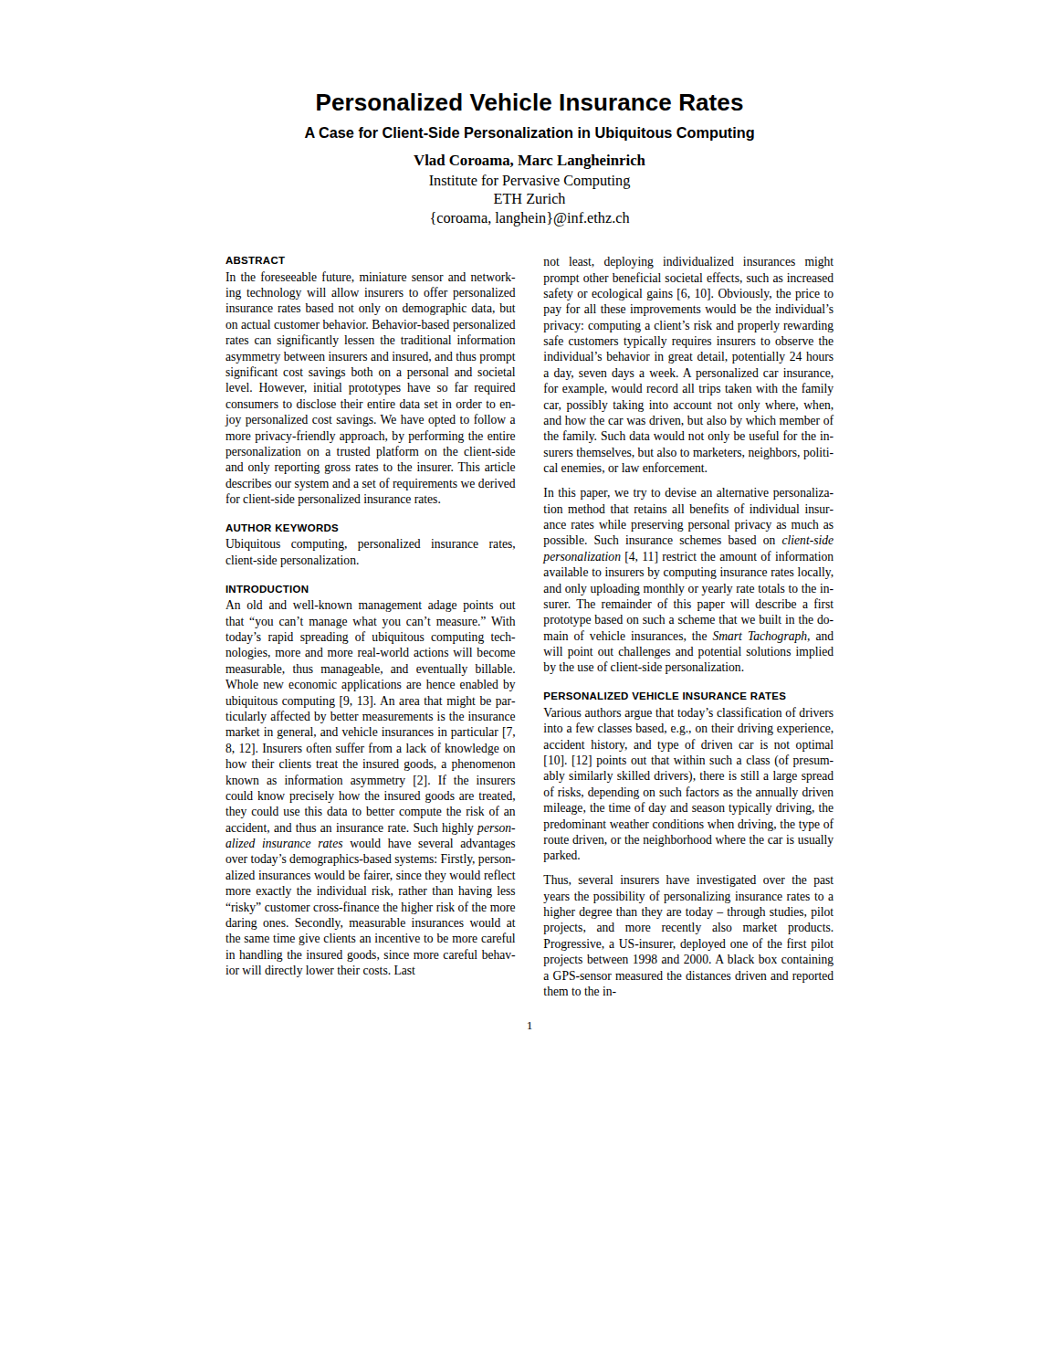Personalized Vehicle Insurance Rates
A Case for Client-Side Personalization in Ubiquitous Computing
Vlad Coroama, Marc Langheinrich
Institute for Pervasive Computing
ETH Zurich
{coroama, langhein}@inf.ethz.ch
Abstract
In the foreseeable future, miniature sensor and networking technology will allow insurers to offer personalized insurance rates based not only on demographic data, but on actual customer behavior. Behavior-based personalized rates can significantly lessen the traditional information asymmetry between insurers and insured, and thus prompt significant cost savings both on a personal and societal level. However, initial prototypes have so far required consumers to disclose their entire data set in order to enjoy personalized cost savings. We have opted to follow a more privacy-friendly approach, by performing the entire personalization on a trusted platform on the client-side and only reporting gross rates to the insurer. This article describes our system and a set of requirements we derived for client-side personalized insurance rates.
Author Keywords
Ubiquitous computing, personalized insurance rates, client-side personalization.
Introduction
An old and well-known management adage points out that “you can’t manage what you can’t measure.” With today’s rapid spreading of ubiquitous computing technologies, more and more real-world actions will become measurable, thus manageable, and eventually billable. Whole new economic applications are hence enabled by ubiquitous computing [9, 13]. An area that might be particularly affected by better measurements is the insurance market in general, and vehicle insurances in particular [7, 8, 12]. Insurers often suffer from a lack of knowledge on how their clients treat the insured goods, a phenomenon known as information asymmetry [2]. If the insurers could know precisely how the insured goods are treated, they could use this data to better compute the risk of an accident, and thus an insurance rate. Such highly personalized insurance rates would have several advantages over today’s demographics-based systems: Firstly, personalized insurances would be fairer, since they would reflect more exactly the individual risk, rather than having less “risky” customer cross-finance the higher risk of the more daring ones. Secondly, measurable insurances would at the same time give clients an incentive to be more careful in handling the insured goods, since more careful behavior will directly lower their costs. Last
not least, deploying individualized insurances might prompt other beneficial societal effects, such as increased safety or ecological gains [6, 10]. Obviously, the price to pay for all these improvements would be the individual’s privacy: computing a client’s risk and properly rewarding safe customers typically requires insurers to observe the individual’s behavior in great detail, potentially 24 hours a day, seven days a week. A personalized car insurance, for example, would record all trips taken with the family car, possibly taking into account not only where, when, and how the car was driven, but also by which member of the family. Such data would not only be useful for the insurers themselves, but also to marketers, neighbors, political enemies, or law enforcement.
In this paper, we try to devise an alternative personalization method that retains all benefits of individual insurance rates while preserving personal privacy as much as possible. Such insurance schemes based on client-side personalization [4, 11] restrict the amount of information available to insurers by computing insurance rates locally, and only uploading monthly or yearly rate totals to the insurer. The remainder of this paper will describe a first prototype based on such a scheme that we built in the domain of vehicle insurances, the Smart Tachograph, and will point out challenges and potential solutions implied by the use of client-side personalization.
Personalized Vehicle Insurance Rates
Various authors argue that today’s classification of drivers into a few classes based, e.g., on their driving experience, accident history, and type of driven car is not optimal [10]. [12] points out that within such a class (of presumably similarly skilled drivers), there is still a large spread of risks, depending on such factors as the annually driven mileage, the time of day and season typically driving, the predominant weather conditions when driving, the type of route driven, or the neighborhood where the car is usually parked.
Thus, several insurers have investigated over the past years the possibility of personalizing insurance rates to a higher degree than they are today – through studies, pilot projects, and more recently also market products. Progressive, a US-insurer, deployed one of the first pilot projects between 1998 and 2000. A black box containing a GPS-sensor measured the distances driven and reported them to the in-
1